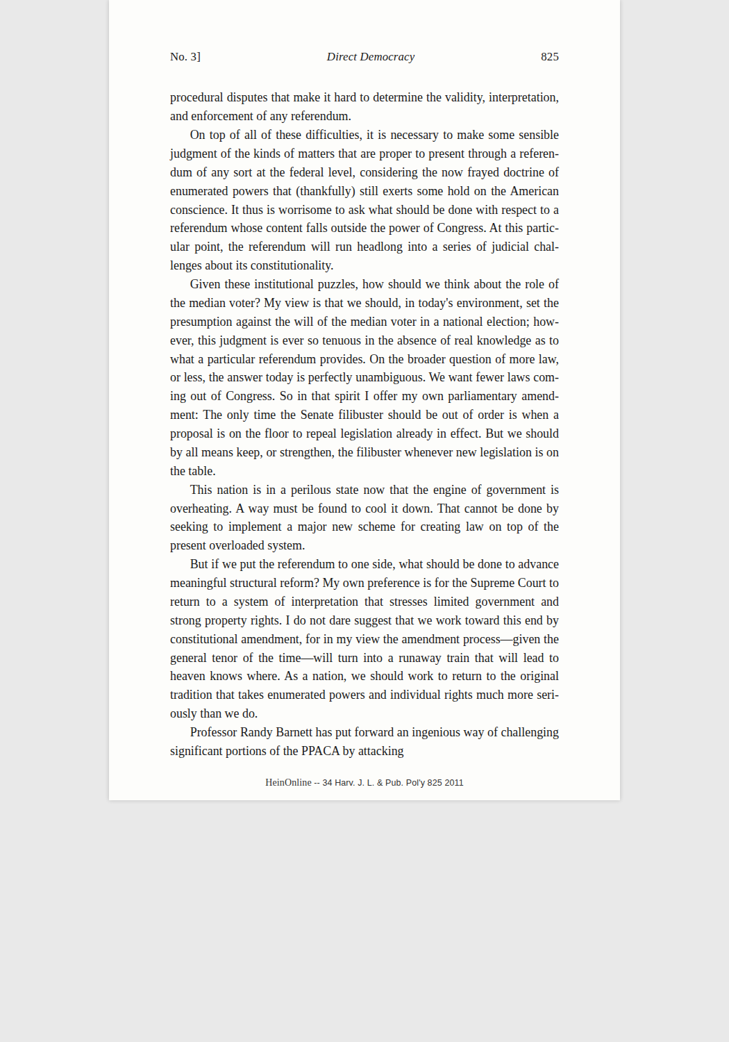No. 3] Direct Democracy 825
procedural disputes that make it hard to determine the validity, interpretation, and enforcement of any referendum.
On top of all of these difficulties, it is necessary to make some sensible judgment of the kinds of matters that are proper to present through a referendum of any sort at the federal level, considering the now frayed doctrine of enumerated powers that (thankfully) still exerts some hold on the American conscience. It thus is worrisome to ask what should be done with respect to a referendum whose content falls outside the power of Congress. At this particular point, the referendum will run headlong into a series of judicial challenges about its constitutionality.
Given these institutional puzzles, how should we think about the role of the median voter? My view is that we should, in today's environment, set the presumption against the will of the median voter in a national election; however, this judgment is ever so tenuous in the absence of real knowledge as to what a particular referendum provides. On the broader question of more law, or less, the answer today is perfectly unambiguous. We want fewer laws coming out of Congress. So in that spirit I offer my own parliamentary amendment: The only time the Senate filibuster should be out of order is when a proposal is on the floor to repeal legislation already in effect. But we should by all means keep, or strengthen, the filibuster whenever new legislation is on the table.
This nation is in a perilous state now that the engine of government is overheating. A way must be found to cool it down. That cannot be done by seeking to implement a major new scheme for creating law on top of the present overloaded system.
But if we put the referendum to one side, what should be done to advance meaningful structural reform? My own preference is for the Supreme Court to return to a system of interpretation that stresses limited government and strong property rights. I do not dare suggest that we work toward this end by constitutional amendment, for in my view the amendment process—given the general tenor of the time—will turn into a runaway train that will lead to heaven knows where. As a nation, we should work to return to the original tradition that takes enumerated powers and individual rights much more seriously than we do.
Professor Randy Barnett has put forward an ingenious way of challenging significant portions of the PPACA by attacking
HeinOnline -- 34 Harv. J. L. & Pub. Pol'y 825 2011